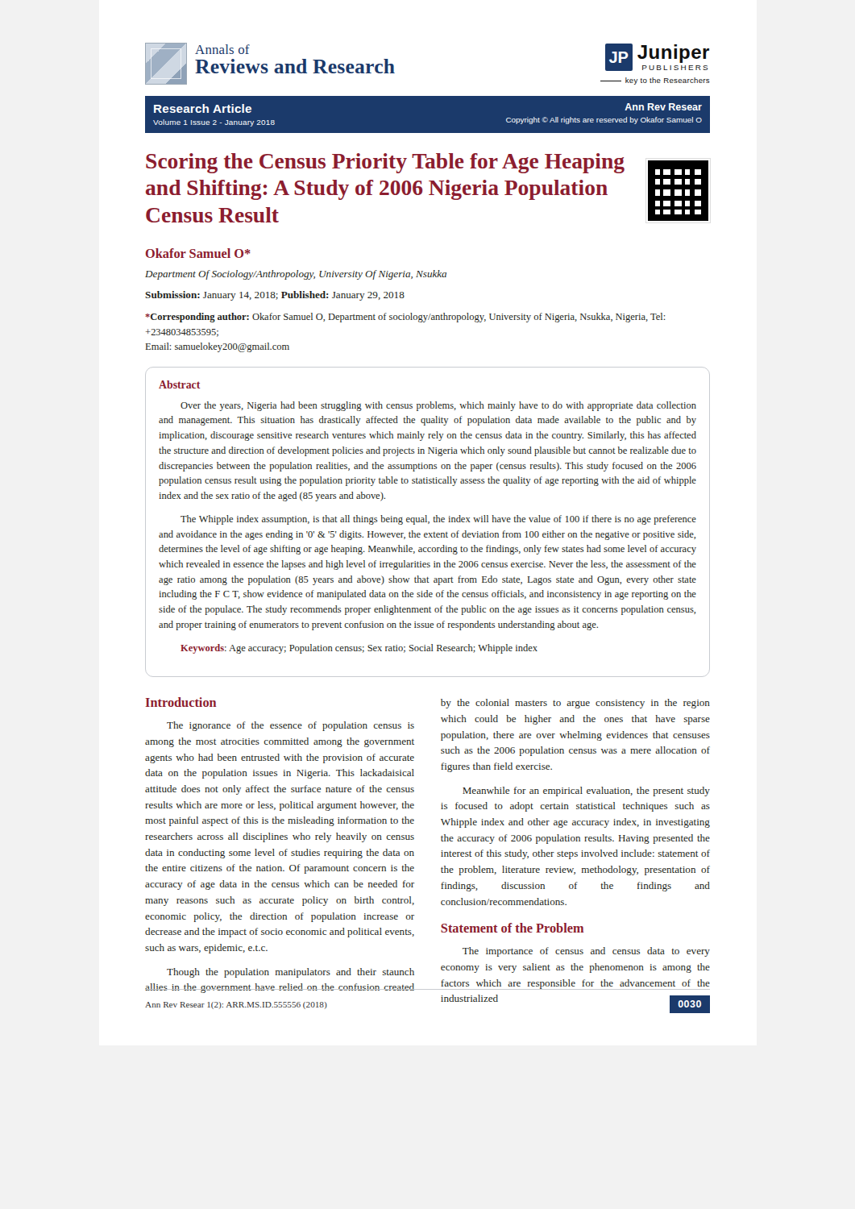Annals of
Reviews and Research
JP
Juniper
PUBLISHERS
key to the Researchers
Research Article
Volume 1 Issue 2 - January 2018
Ann Rev Resear
Copyright © All rights are reserved by Okafor Samuel O
Scoring the Census Priority Table for Age Heaping and Shifting: A Study of 2006 Nigeria Population Census Result
Okafor Samuel O*
Department Of Sociology/Anthropology, University Of Nigeria, Nsukka
Submission: January 14, 2018; Published: January 29, 2018
*Corresponding author: Okafor Samuel O, Department of sociology/anthropology, University of Nigeria, Nsukka, Nigeria, Tel: +2348034853595;
Email: samuelokey200@gmail.com
Abstract
Over the years, Nigeria had been struggling with census problems, which mainly have to do with appropriate data collection and management. This situation has drastically affected the quality of population data made available to the public and by implication, discourage sensitive research ventures which mainly rely on the census data in the country. Similarly, this has affected the structure and direction of development policies and projects in Nigeria which only sound plausible but cannot be realizable due to discrepancies between the population realities, and the assumptions on the paper (census results). This study focused on the 2006 population census result using the population priority table to statistically assess the quality of age reporting with the aid of whipple index and the sex ratio of the aged (85 years and above).
The Whipple index assumption, is that all things being equal, the index will have the value of 100 if there is no age preference and avoidance in the ages ending in '0' & '5' digits. However, the extent of deviation from 100 either on the negative or positive side, determines the level of age shifting or age heaping. Meanwhile, according to the findings, only few states had some level of accuracy which revealed in essence the lapses and high level of irregularities in the 2006 census exercise. Never the less, the assessment of the age ratio among the population (85 years and above) show that apart from Edo state, Lagos state and Ogun, every other state including the F C T, show evidence of manipulated data on the side of the census officials, and inconsistency in age reporting on the side of the populace. The study recommends proper enlightenment of the public on the age issues as it concerns population census, and proper training of enumerators to prevent confusion on the issue of respondents understanding about age.
Keywords: Age accuracy; Population census; Sex ratio; Social Research; Whipple index
Introduction
The ignorance of the essence of population census is among the most atrocities committed among the government agents who had been entrusted with the provision of accurate data on the population issues in Nigeria. This lackadaisical attitude does not only affect the surface nature of the census results which are more or less, political argument however, the most painful aspect of this is the misleading information to the researchers across all disciplines who rely heavily on census data in conducting some level of studies requiring the data on the entire citizens of the nation. Of paramount concern is the accuracy of age data in the census which can be needed for many reasons such as accurate policy on birth control, economic policy, the direction of population increase or decrease and the impact of socio economic and political events, such as wars, epidemic, e.t.c.
Though the population manipulators and their staunch allies in the government have relied on the confusion created by the colonial masters to argue consistency in the region which could be higher and the ones that have sparse population, there are over whelming evidences that censuses such as the 2006 population census was a mere allocation of figures than field exercise.
Meanwhile for an empirical evaluation, the present study is focused to adopt certain statistical techniques such as Whipple index and other age accuracy index, in investigating the accuracy of 2006 population results. Having presented the interest of this study, other steps involved include: statement of the problem, literature review, methodology, presentation of findings, discussion of the findings and conclusion/recommendations.
Statement of the Problem
The importance of census and census data to every economy is very salient as the phenomenon is among the factors which are responsible for the advancement of the industrialized
Ann Rev Resear 1(2): ARR.MS.ID.555556 (2018)
0030